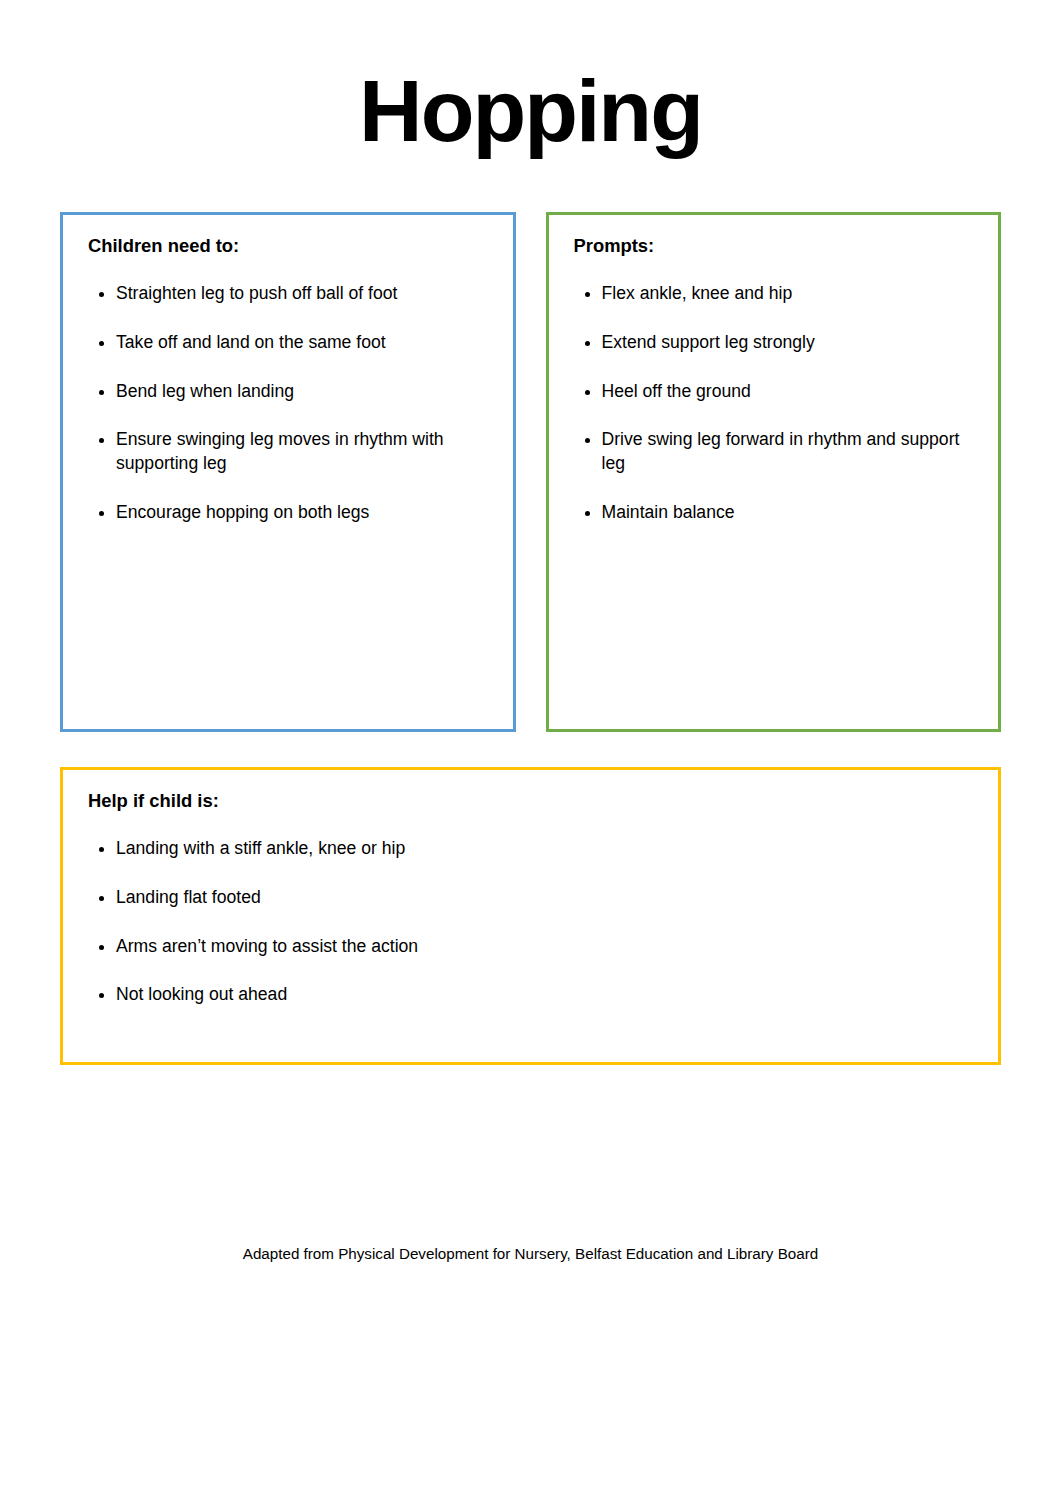Hopping
Children need to:
Straighten leg to push off ball of foot
Take off and land on the same foot
Bend leg when landing
Ensure swinging leg moves in rhythm with supporting leg
Encourage hopping on both legs
Prompts:
Flex ankle, knee and hip
Extend support leg strongly
Heel off the ground
Drive swing leg forward in rhythm and support leg
Maintain balance
Help if child is:
Landing with a stiff ankle, knee or hip
Landing flat footed
Arms aren’t moving to assist the action
Not looking out ahead
Adapted from Physical Development for Nursery, Belfast Education and Library Board